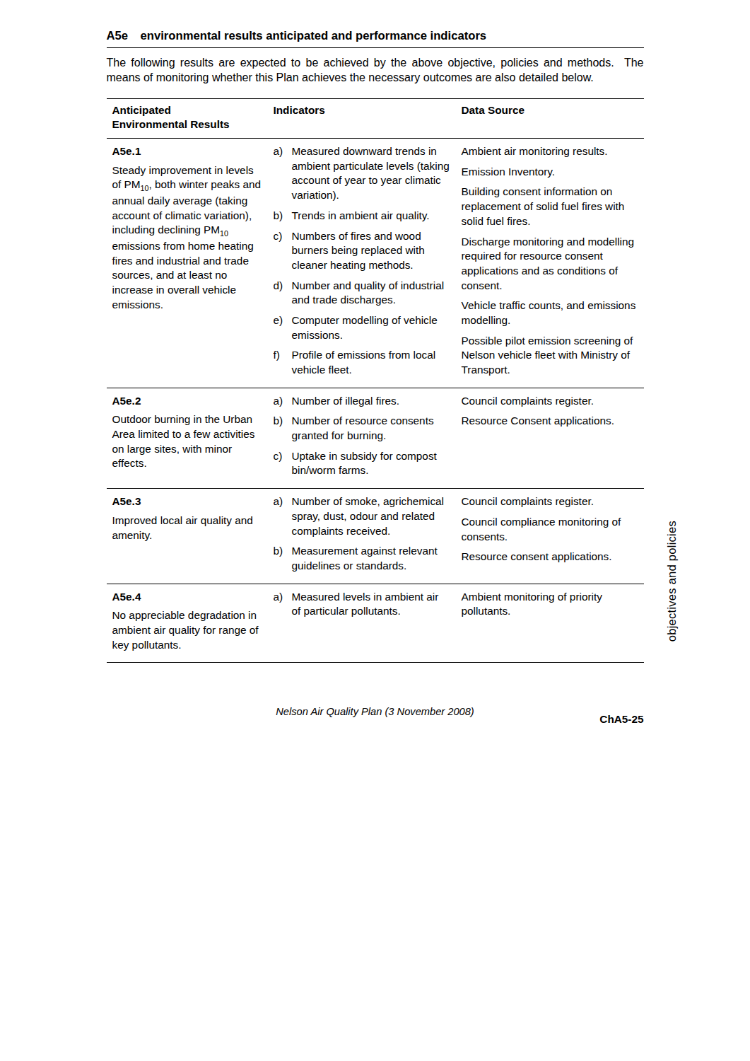A5eenvironmental results anticipated and performance indicators
The following results are expected to be achieved by the above objective, policies and methods. The means of monitoring whether this Plan achieves the necessary outcomes are also detailed below.
| Anticipated Environmental Results | Indicators | Data Source |
| --- | --- | --- |
| A5e.1 Steady improvement in levels of PM 10 , both winter peaks and annual daily average (taking account of climatic variation), including declining PM 10 emissions from home heating fires and industrial and trade sources, and at least no increase in overall vehicle emissions. | a) Measured downward trends in ambient particulate levels (taking account of year to year climatic variation). b) Trends in ambient air quality. c) Numbers of fires and wood burners being replaced with cleaner heating methods. d) Number and quality of industrial and trade discharges. e) Computer modelling of vehicle emissions. f) Profile of emissions from local vehicle fleet. | Ambient air monitoring results. Emission Inventory. Building consent information on replacement of solid fuel fires with solid fuel fires. Discharge monitoring and modelling required for resource consent applications and as conditions of consent. Vehicle traffic counts, and emissions modelling. Possible pilot emission screening of Nelson vehicle fleet with Ministry of Transport. |
| A5e.2 Outdoor burning in the Urban Area limited to a few activities on large sites, with minor effects. | a) Number of illegal fires. b) Number of resource consents granted for burning. c) Uptake in subsidy for compost bin/worm farms. | Council complaints register. Resource Consent applications. |
| A5e.3 Improved local air quality and amenity. | a) Number of smoke, agrichemical spray, dust, odour and related complaints received. b) Measurement against relevant guidelines or standards. | Council complaints register. Council compliance monitoring of consents. Resource consent applications. |
| A5e.4 No appreciable degradation in ambient air quality for range of key pollutants. | a) Measured levels in ambient air of particular pollutants. | Ambient monitoring of priority pollutants. |
objectives and policies
Nelson Air Quality Plan (3 November 2008)
ChA5-25